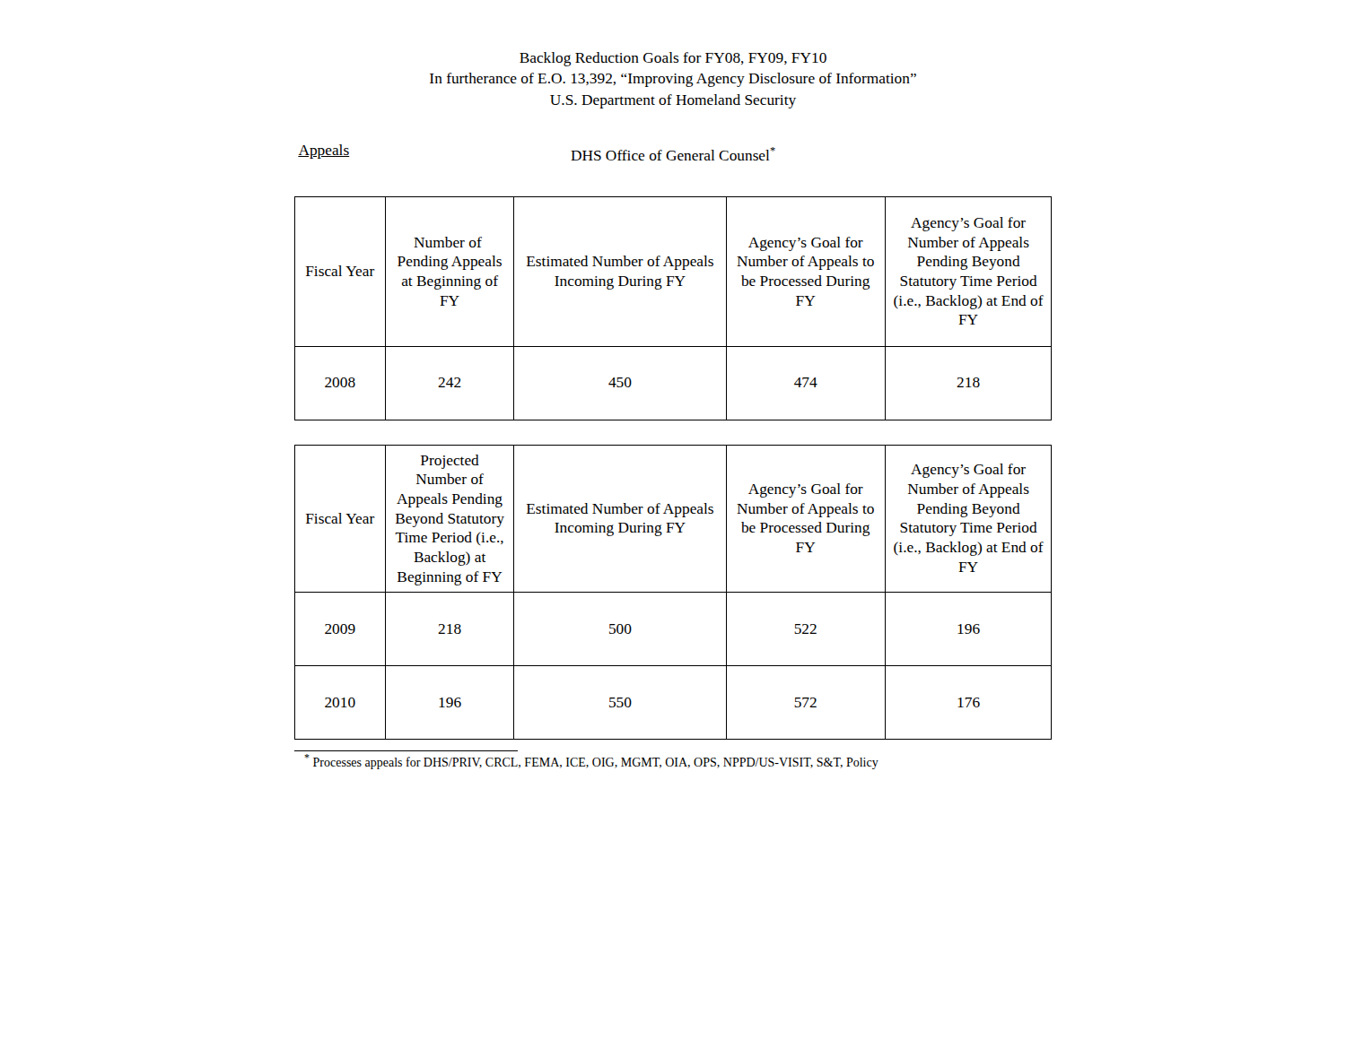Backlog Reduction Goals for FY08, FY09, FY10
In furtherance of E.O. 13,392, “Improving Agency Disclosure of Information”
U.S. Department of Homeland Security
Appeals
DHS Office of General Counsel*
| Fiscal Year | Number of Pending Appeals at Beginning of FY | Estimated Number of Appeals Incoming During FY | Agency’s Goal for Number of Appeals to be Processed During FY | Agency’s Goal for Number of Appeals Pending Beyond Statutory Time Period (i.e., Backlog) at End of FY |
| --- | --- | --- | --- | --- |
| 2008 | 242 | 450 | 474 | 218 |
| Fiscal Year | Projected Number of Appeals Pending Beyond Statutory Time Period (i.e., Backlog) at Beginning of FY | Estimated Number of Appeals Incoming During FY | Agency’s Goal for Number of Appeals to be Processed During FY | Agency’s Goal for Number of Appeals Pending Beyond Statutory Time Period (i.e., Backlog) at End of FY |
| --- | --- | --- | --- | --- |
| 2009 | 218 | 500 | 522 | 196 |
| 2010 | 196 | 550 | 572 | 176 |
* Processes appeals for DHS/PRIV, CRCL, FEMA, ICE, OIG, MGMT, OIA, OPS, NPPD/US-VISIT, S&T, Policy